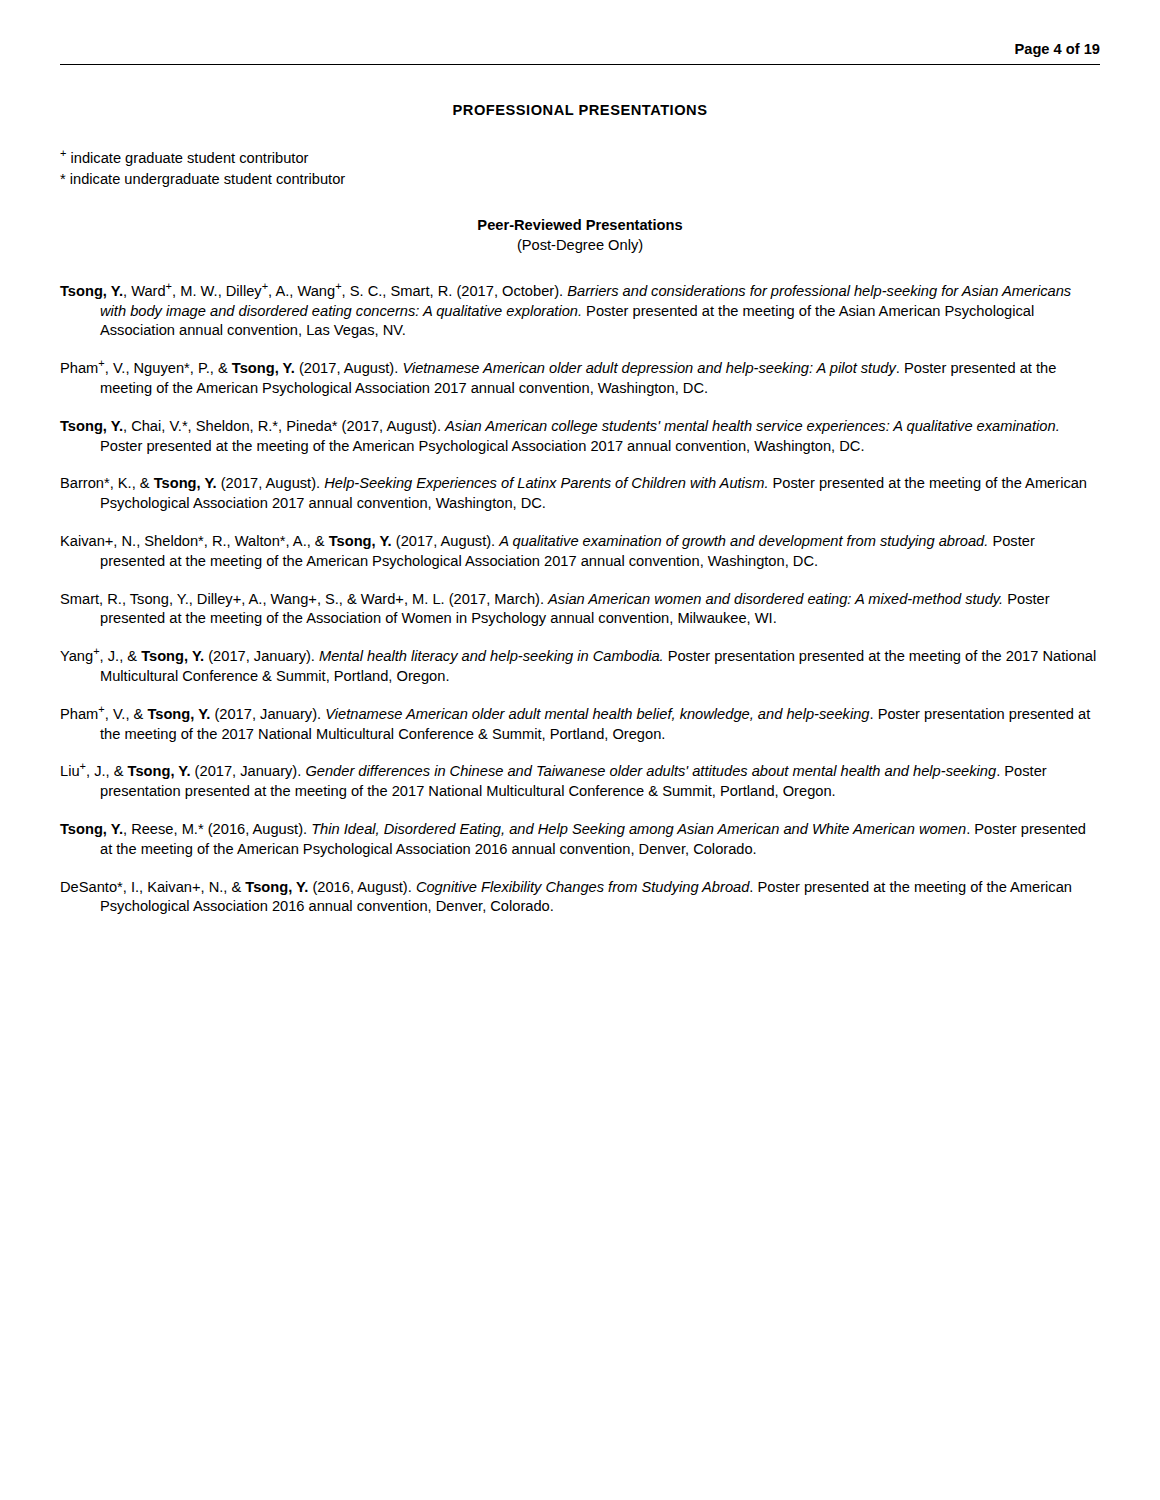Page 4 of 19
PROFESSIONAL PRESENTATIONS
+ indicate graduate student contributor
* indicate undergraduate student contributor
Peer-Reviewed Presentations
(Post-Degree Only)
Tsong, Y., Ward+, M. W., Dilley+, A., Wang+, S. C., Smart, R. (2017, October). Barriers and considerations for professional help-seeking for Asian Americans with body image and disordered eating concerns: A qualitative exploration. Poster presented at the meeting of the Asian American Psychological Association annual convention, Las Vegas, NV.
Pham+, V., Nguyen*, P., & Tsong, Y. (2017, August). Vietnamese American older adult depression and help-seeking: A pilot study. Poster presented at the meeting of the American Psychological Association 2017 annual convention, Washington, DC.
Tsong, Y., Chai, V.*, Sheldon, R.*, Pineda* (2017, August). Asian American college students' mental health service experiences: A qualitative examination. Poster presented at the meeting of the American Psychological Association 2017 annual convention, Washington, DC.
Barron*, K., & Tsong, Y. (2017, August). Help-Seeking Experiences of Latinx Parents of Children with Autism. Poster presented at the meeting of the American Psychological Association 2017 annual convention, Washington, DC.
Kaivan+, N., Sheldon*, R., Walton*, A., & Tsong, Y. (2017, August). A qualitative examination of growth and development from studying abroad. Poster presented at the meeting of the American Psychological Association 2017 annual convention, Washington, DC.
Smart, R., Tsong, Y., Dilley+, A., Wang+, S., & Ward+, M. L. (2017, March). Asian American women and disordered eating: A mixed-method study. Poster presented at the meeting of the Association of Women in Psychology annual convention, Milwaukee, WI.
Yang+, J., & Tsong, Y. (2017, January). Mental health literacy and help-seeking in Cambodia. Poster presentation presented at the meeting of the 2017 National Multicultural Conference & Summit, Portland, Oregon.
Pham+, V., & Tsong, Y. (2017, January). Vietnamese American older adult mental health belief, knowledge, and help-seeking. Poster presentation presented at the meeting of the 2017 National Multicultural Conference & Summit, Portland, Oregon.
Liu+, J., & Tsong, Y. (2017, January). Gender differences in Chinese and Taiwanese older adults' attitudes about mental health and help-seeking. Poster presentation presented at the meeting of the 2017 National Multicultural Conference & Summit, Portland, Oregon.
Tsong, Y., Reese, M.* (2016, August). Thin Ideal, Disordered Eating, and Help Seeking among Asian American and White American women. Poster presented at the meeting of the American Psychological Association 2016 annual convention, Denver, Colorado.
DeSanto*, I., Kaivan+, N., & Tsong, Y. (2016, August). Cognitive Flexibility Changes from Studying Abroad. Poster presented at the meeting of the American Psychological Association 2016 annual convention, Denver, Colorado.